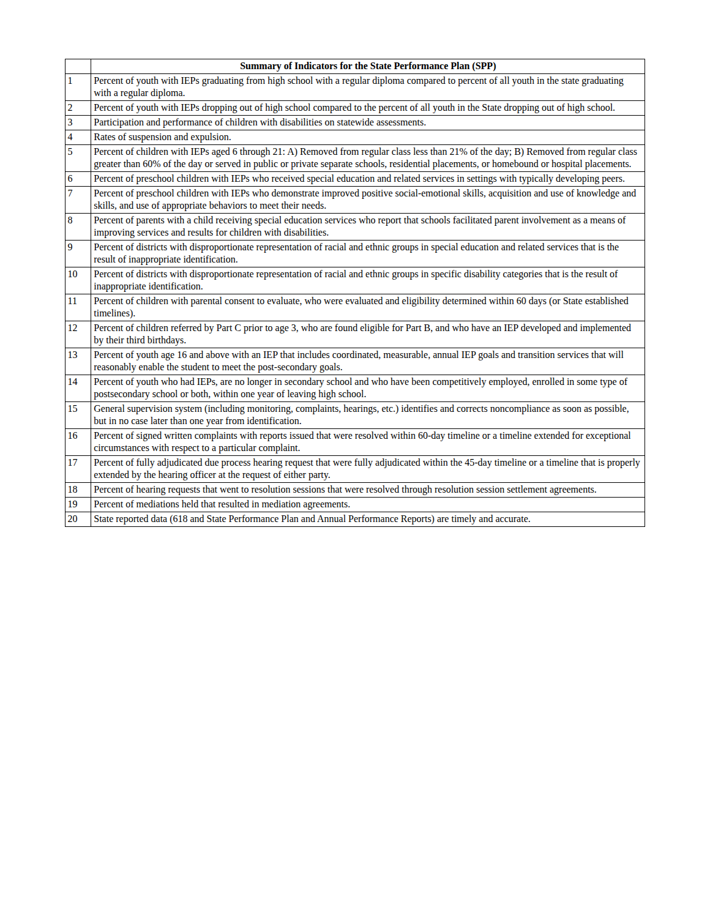| | Summary of Indicators for the State Performance Plan (SPP) |
| --- | --- |
| 1 | Percent of youth with IEPs graduating from high school with a regular diploma compared to percent of all youth in the state graduating with a regular diploma. |
| 2 | Percent of youth with IEPs dropping out of high school compared to the percent of all youth in the State dropping out of high school. |
| 3 | Participation and performance of children with disabilities on statewide assessments. |
| 4 | Rates of suspension and expulsion. |
| 5 | Percent of children with IEPs aged 6 through 21: A) Removed from regular class less than 21% of the day; B) Removed from regular class greater than 60% of the day or served in public or private separate schools, residential placements, or homebound or hospital placements. |
| 6 | Percent of preschool children with IEPs who received special education and related services in settings with typically developing peers. |
| 7 | Percent of preschool children with IEPs who demonstrate improved positive social-emotional skills, acquisition and use of knowledge and skills, and use of appropriate behaviors to meet their needs. |
| 8 | Percent of parents with a child receiving special education services who report that schools facilitated parent involvement as a means of improving services and results for children with disabilities. |
| 9 | Percent of districts with disproportionate representation of racial and ethnic groups in special education and related services that is the result of inappropriate identification. |
| 10 | Percent of districts with disproportionate representation of racial and ethnic groups in specific disability categories that is the result of inappropriate identification. |
| 11 | Percent of children with parental consent to evaluate, who were evaluated and eligibility determined within 60 days (or State established timelines). |
| 12 | Percent of children referred by Part C prior to age 3, who are found eligible for Part B, and who have an IEP developed and implemented by their third birthdays. |
| 13 | Percent of youth age 16 and above with an IEP that includes coordinated, measurable, annual IEP goals and transition services that will reasonably enable the student to meet the post-secondary goals. |
| 14 | Percent of youth who had IEPs, are no longer in secondary school and who have been competitively employed, enrolled in some type of postsecondary school or both, within one year of leaving high school. |
| 15 | General supervision system (including monitoring, complaints, hearings, etc.) identifies and corrects noncompliance as soon as possible, but in no case later than one year from identification. |
| 16 | Percent of signed written complaints with reports issued that were resolved within 60-day timeline or a timeline extended for exceptional circumstances with respect to a particular complaint. |
| 17 | Percent of fully adjudicated due process hearing request that were fully adjudicated within the 45-day timeline or a timeline that is properly extended by the hearing officer at the request of either party. |
| 18 | Percent of hearing requests that went to resolution sessions that were resolved through resolution session settlement agreements. |
| 19 | Percent of mediations held that resulted in mediation agreements. |
| 20 | State reported data (618 and State Performance Plan and Annual Performance Reports) are timely and accurate. |